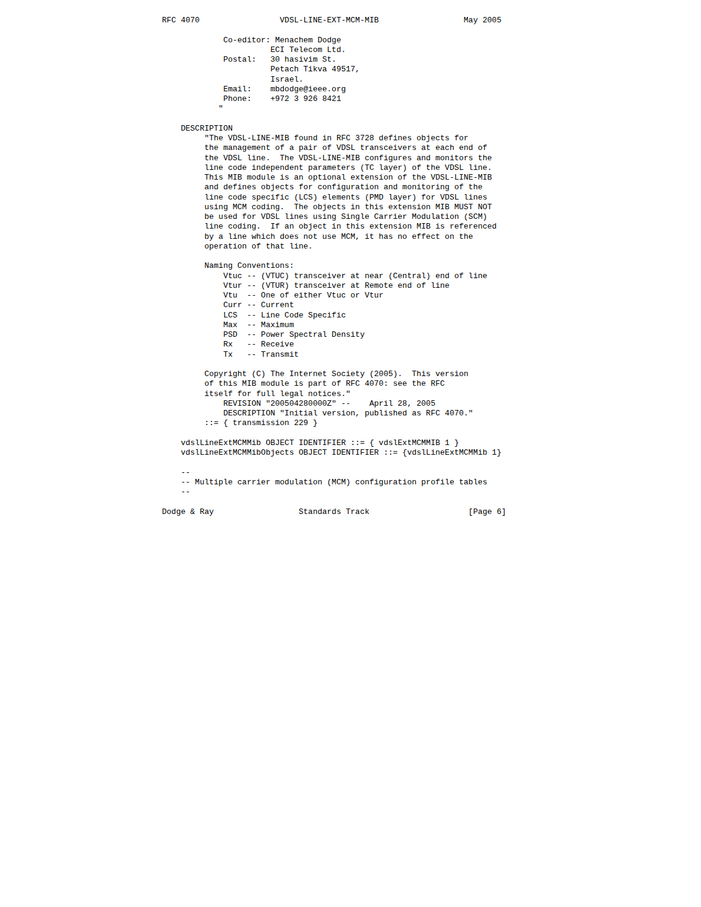RFC 4070                 VDSL-LINE-EXT-MCM-MIB                  May 2005
             Co-editor: Menachem Dodge
                       ECI Telecom Ltd.
             Postal:   30 hasivim St.
                       Petach Tikva 49517,
                       Israel.
             Email:    mbdodge@ieee.org
             Phone:    +972 3 926 8421
            "

    DESCRIPTION
         "The VDSL-LINE-MIB found in RFC 3728 defines objects for
         the management of a pair of VDSL transceivers at each end of
         the VDSL line.  The VDSL-LINE-MIB configures and monitors the
         line code independent parameters (TC layer) of the VDSL line.
         This MIB module is an optional extension of the VDSL-LINE-MIB
         and defines objects for configuration and monitoring of the
         line code specific (LCS) elements (PMD layer) for VDSL lines
         using MCM coding.  The objects in this extension MIB MUST NOT
         be used for VDSL lines using Single Carrier Modulation (SCM)
         line coding.  If an object in this extension MIB is referenced
         by a line which does not use MCM, it has no effect on the
         operation of that line.

         Naming Conventions:
             Vtuc -- (VTUC) transceiver at near (Central) end of line
             Vtur -- (VTUR) transceiver at Remote end of line
             Vtu  -- One of either Vtuc or Vtur
             Curr -- Current
             LCS  -- Line Code Specific
             Max  -- Maximum
             PSD  -- Power Spectral Density
             Rx   -- Receive
             Tx   -- Transmit

         Copyright (C) The Internet Society (2005).  This version
         of this MIB module is part of RFC 4070: see the RFC
         itself for full legal notices."
             REVISION "200504280000Z" --    April 28, 2005
             DESCRIPTION "Initial version, published as RFC 4070."
         ::= { transmission 229 }

    vdslLineExtMCMMib OBJECT IDENTIFIER ::= { vdslExtMCMMIB 1 }
    vdslLineExtMCMMibObjects OBJECT IDENTIFIER ::= {vdslLineExtMCMMib 1}

    --
    -- Multiple carrier modulation (MCM) configuration profile tables
    --
Dodge & Ray                  Standards Track                     [Page 6]